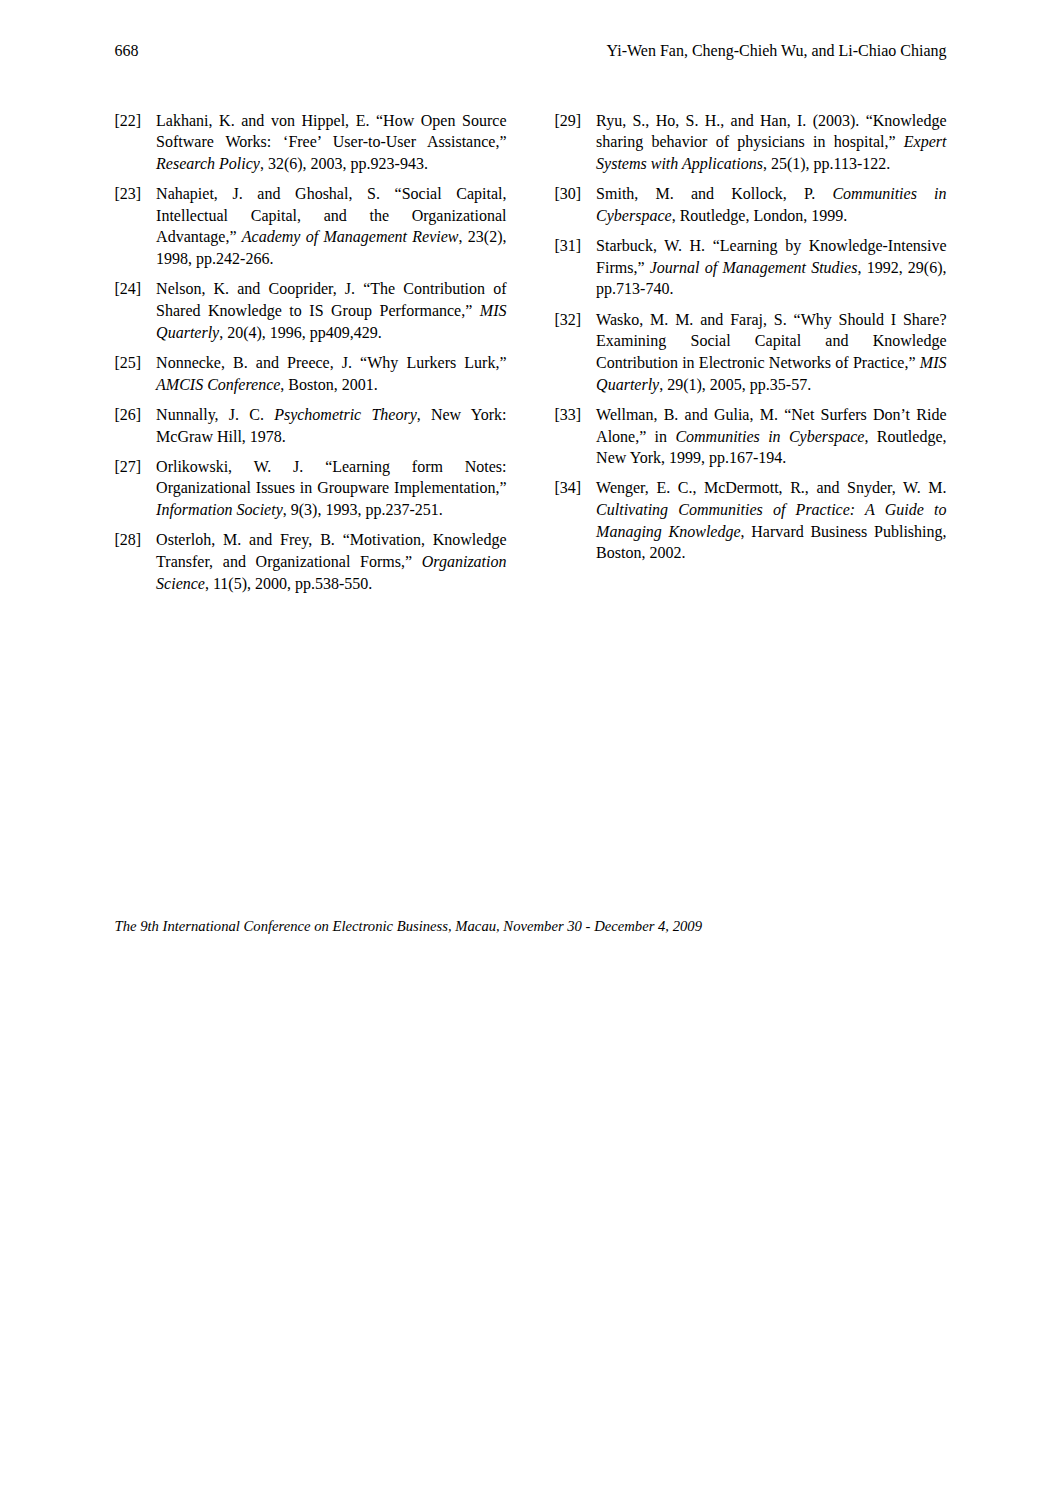668 Yi-Wen Fan, Cheng-Chieh Wu, and Li-Chiao Chiang
[22] Lakhani, K. and von Hippel, E. “How Open Source Software Works: ‘Free’ User-to-User Assistance,” Research Policy, 32(6), 2003, pp.923-943.
[23] Nahapiet, J. and Ghoshal, S. “Social Capital, Intellectual Capital, and the Organizational Advantage,” Academy of Management Review, 23(2), 1998, pp.242-266.
[24] Nelson, K. and Cooprider, J. “The Contribution of Shared Knowledge to IS Group Performance,” MIS Quarterly, 20(4), 1996, pp409,429.
[25] Nonnecke, B. and Preece, J. “Why Lurkers Lurk,” AMCIS Conference, Boston, 2001.
[26] Nunnally, J. C. Psychometric Theory, New York: McGraw Hill, 1978.
[27] Orlikowski, W. J. “Learning form Notes: Organizational Issues in Groupware Implementation,” Information Society, 9(3), 1993, pp.237-251.
[28] Osterloh, M. and Frey, B. “Motivation, Knowledge Transfer, and Organizational Forms,” Organization Science, 11(5), 2000, pp.538-550.
[29] Ryu, S., Ho, S. H., and Han, I. (2003). “Knowledge sharing behavior of physicians in hospital,” Expert Systems with Applications, 25(1), pp.113-122.
[30] Smith, M. and Kollock, P. Communities in Cyberspace, Routledge, London, 1999.
[31] Starbuck, W. H. “Learning by Knowledge-Intensive Firms,” Journal of Management Studies, 1992, 29(6), pp.713-740.
[32] Wasko, M. M. and Faraj, S. “Why Should I Share? Examining Social Capital and Knowledge Contribution in Electronic Networks of Practice,” MIS Quarterly, 29(1), 2005, pp.35-57.
[33] Wellman, B. and Gulia, M. “Net Surfers Don’t Ride Alone,” in Communities in Cyberspace, Routledge, New York, 1999, pp.167-194.
[34] Wenger, E. C., McDermott, R., and Snyder, W. M. Cultivating Communities of Practice: A Guide to Managing Knowledge, Harvard Business Publishing, Boston, 2002.
The 9th International Conference on Electronic Business, Macau, November 30 - December 4, 2009